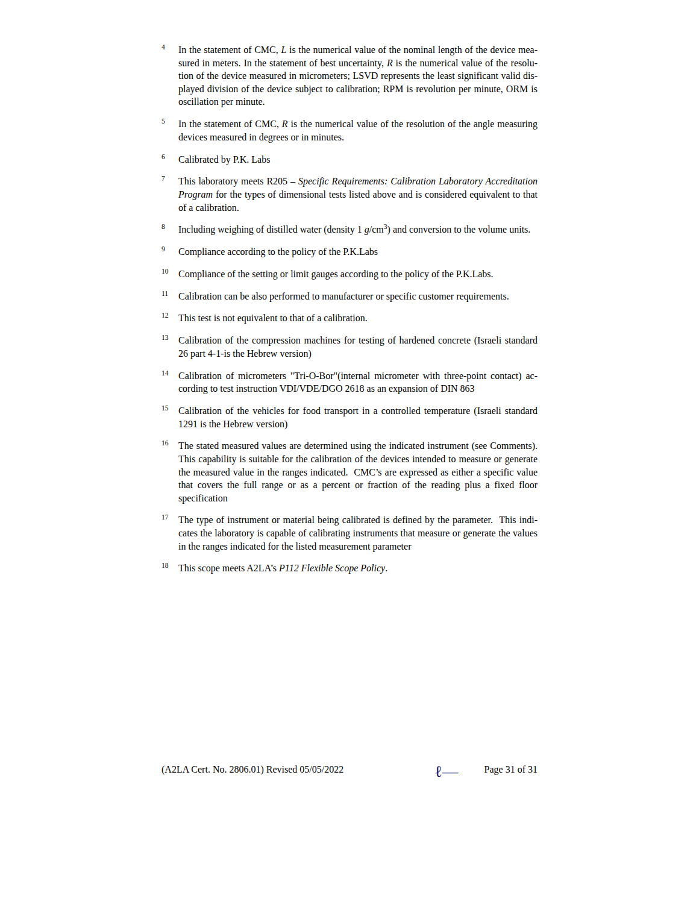4
In the statement of CMC, L is the numerical value of the nominal length of the device measured in meters. In the statement of best uncertainty, R is the numerical value of the resolution of the device measured in micrometers; LSVD represents the least significant valid displayed division of the device subject to calibration; RPM is revolution per minute, ORM is oscillation per minute.
5
In the statement of CMC, R is the numerical value of the resolution of the angle measuring devices measured in degrees or in minutes.
6
Calibrated by P.K. Labs
7
This laboratory meets R205 – Specific Requirements: Calibration Laboratory Accreditation Program for the types of dimensional tests listed above and is considered equivalent to that of a calibration.
8
Including weighing of distilled water (density 1 g/cm3) and conversion to the volume units.
9
Compliance according to the policy of the P.K.Labs
10
Compliance of the setting or limit gauges according to the policy of the P.K.Labs.
11
Calibration can be also performed to manufacturer or specific customer requirements.
12
This test is not equivalent to that of a calibration.
13
Calibration of the compression machines for testing of hardened concrete (Israeli standard 26 part 4-1-is the Hebrew version)
14
Calibration of micrometers "Tri-O-Bor"(internal micrometer with three-point contact) according to test instruction VDI/VDE/DGO 2618 as an expansion of DIN 863
15
Calibration of the vehicles for food transport in a controlled temperature (Israeli standard 1291 is the Hebrew version)
16
The stated measured values are determined using the indicated instrument (see Comments). This capability is suitable for the calibration of the devices intended to measure or generate the measured value in the ranges indicated. CMC’s are expressed as either a specific value that covers the full range or as a percent or fraction of the reading plus a fixed floor specification
17
The type of instrument or material being calibrated is defined by the parameter. This indicates the laboratory is capable of calibrating instruments that measure or generate the values in the ranges indicated for the listed measurement parameter
18
This scope meets A2LA’s P112 Flexible Scope Policy.
(A2LA Cert. No. 2806.01) Revised 05/05/2022
ℓ—
Page 31 of 31